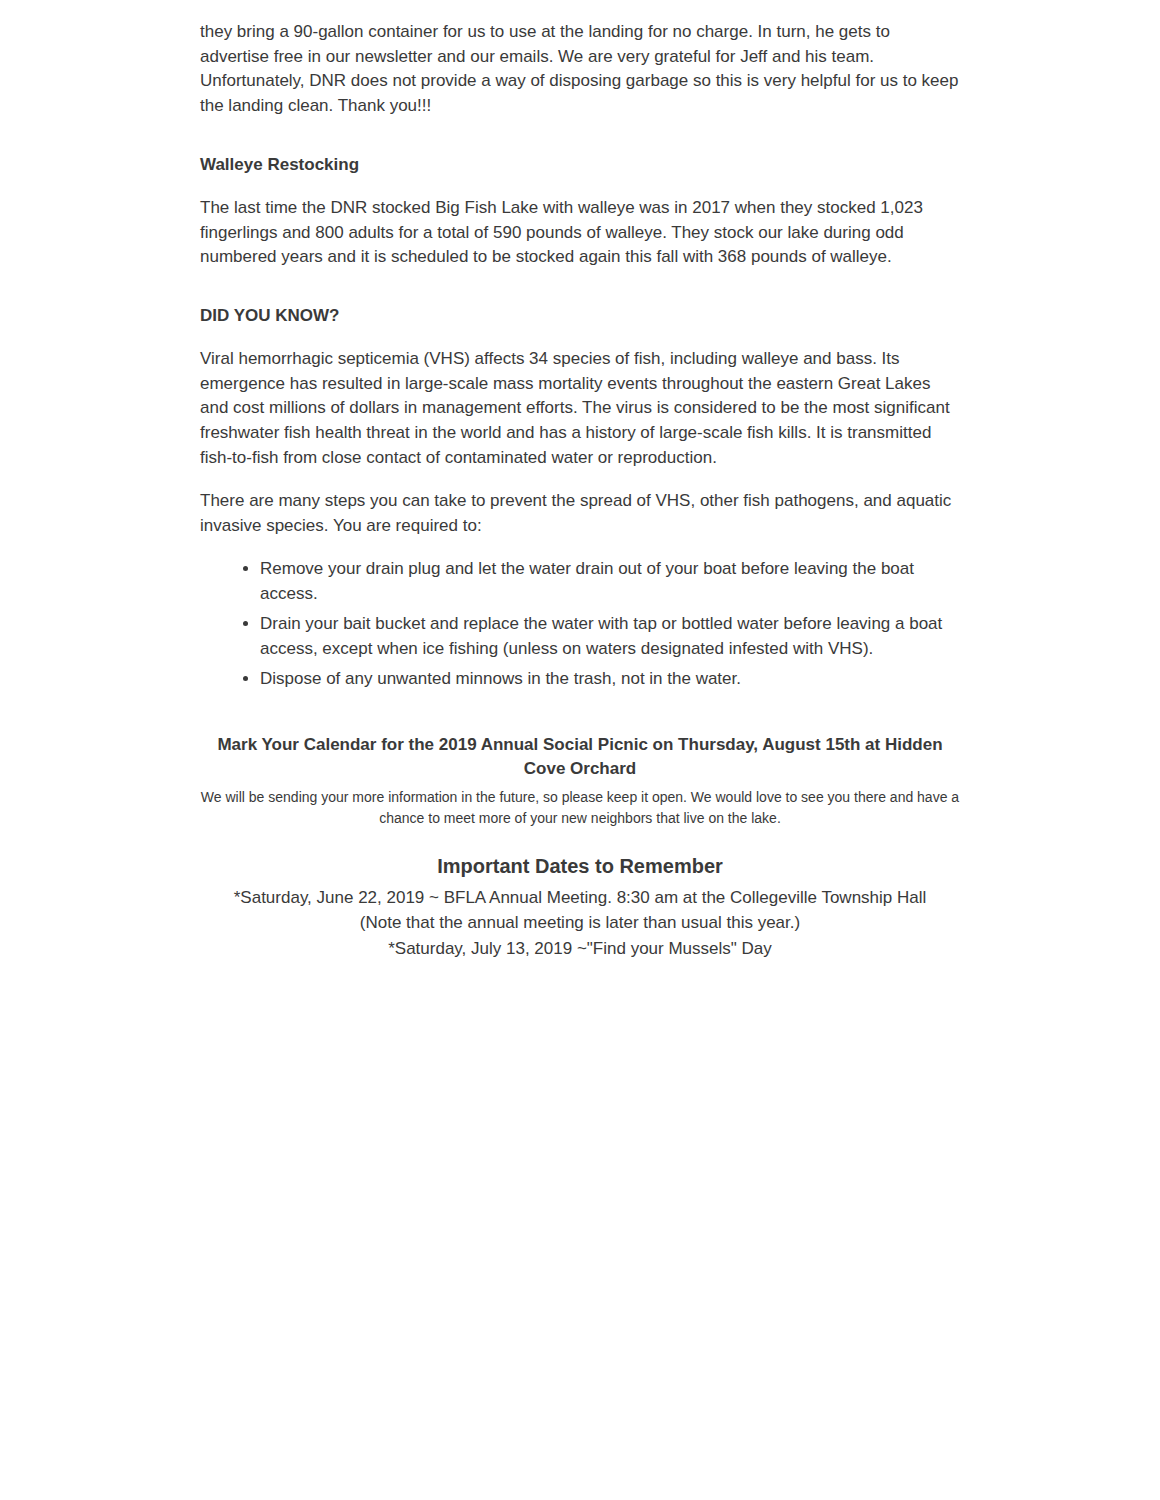they bring a 90-gallon container for us to use at the landing for no charge. In turn, he gets to advertise free in our newsletter and our emails. We are very grateful for Jeff and his team. Unfortunately, DNR does not provide a way of disposing garbage so this is very helpful for us to keep the landing clean. Thank you!!!
Walleye Restocking
The last time the DNR stocked Big Fish Lake with walleye was in 2017 when they stocked 1,023 fingerlings and 800 adults for a total of 590 pounds of walleye. They stock our lake during odd numbered years and it is scheduled to be stocked again this fall with 368 pounds of walleye.
DID YOU KNOW?
Viral hemorrhagic septicemia (VHS) affects 34 species of fish, including walleye and bass. Its emergence has resulted in large-scale mass mortality events throughout the eastern Great Lakes and cost millions of dollars in management efforts. The virus is considered to be the most significant freshwater fish health threat in the world and has a history of large-scale fish kills. It is transmitted fish-to-fish from close contact of contaminated water or reproduction.
There are many steps you can take to prevent the spread of VHS, other fish pathogens, and aquatic invasive species. You are required to:
Remove your drain plug and let the water drain out of your boat before leaving the boat access.
Drain your bait bucket and replace the water with tap or bottled water before leaving a boat access, except when ice fishing (unless on waters designated infested with VHS).
Dispose of any unwanted minnows in the trash, not in the water.
Mark Your Calendar for the 2019 Annual Social Picnic on Thursday, August 15th at Hidden Cove Orchard
We will be sending your more information in the future, so please keep it open. We would love to see you there and have a chance to meet more of your new neighbors that live on the lake.
Important Dates to Remember
*Saturday, June 22, 2019 ~ BFLA Annual Meeting. 8:30 am at the Collegeville Township Hall
(Note that the annual meeting is later than usual this year.)
*Saturday, July 13, 2019 ~"Find your Mussels" Day